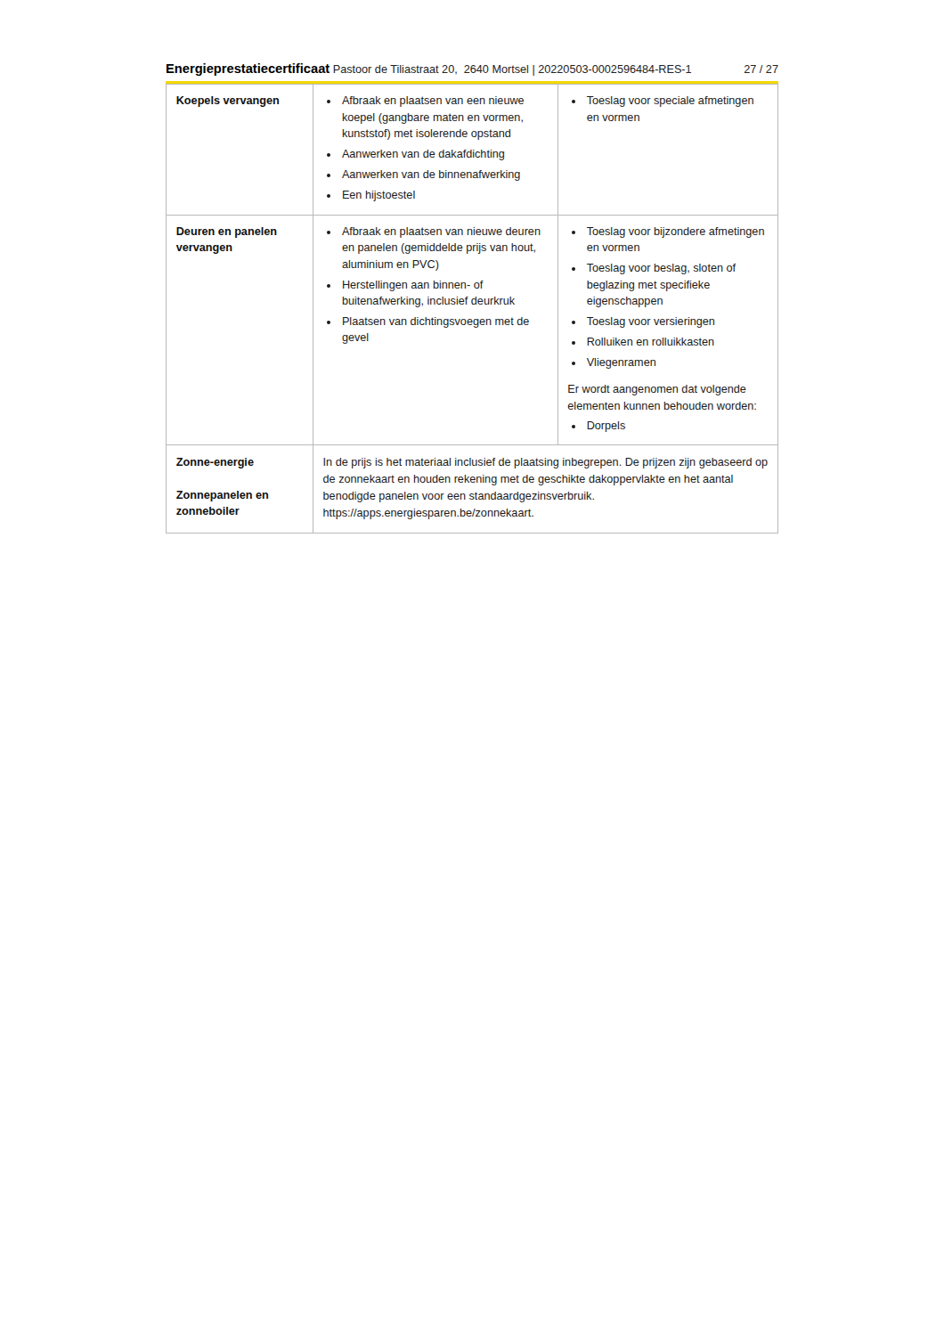Energieprestatiecertificaat Pastoor de Tiliastraat 20, 2640 Mortsel | 20220503-0002596484-RES-1
27 / 27
| Koepels vervangen | Afbraak en plaatsen van een nieuwe koepel (gangbare maten en vormen, kunststof) met isolerende opstand Aanwerken van de dakafdichting Aanwerken van de binnenafwerking Een hijstoestel | Toeslag voor speciale afmetingen en vormen |
| Deuren en panelen vervangen | Afbraak en plaatsen van nieuwe deuren en panelen (gemiddelde prijs van hout, aluminium en PVC) Herstellingen aan binnen- of buitenafwerking, inclusief deurkruk Plaatsen van dichtingsvoegen met de gevel | Toeslag voor bijzondere afmetingen en vormen Toeslag voor beslag, sloten of beglazing met specifieke eigenschappen Toeslag voor versieringen Rolluiken en rolluikkasten Vliegenramen Er wordt aangenomen dat volgende elementen kunnen behouden worden: Dorpels |
| Zonne-energie Zonnepanelen en zonneboiler | In de prijs is het materiaal inclusief de plaatsing inbegrepen. De prijzen zijn gebaseerd op de zonnekaart en houden rekening met de geschikte dakoppervlakte en het aantal benodigde panelen voor een standaardgezinsverbruik. https://apps.energiesparen.be/zonnekaart . |